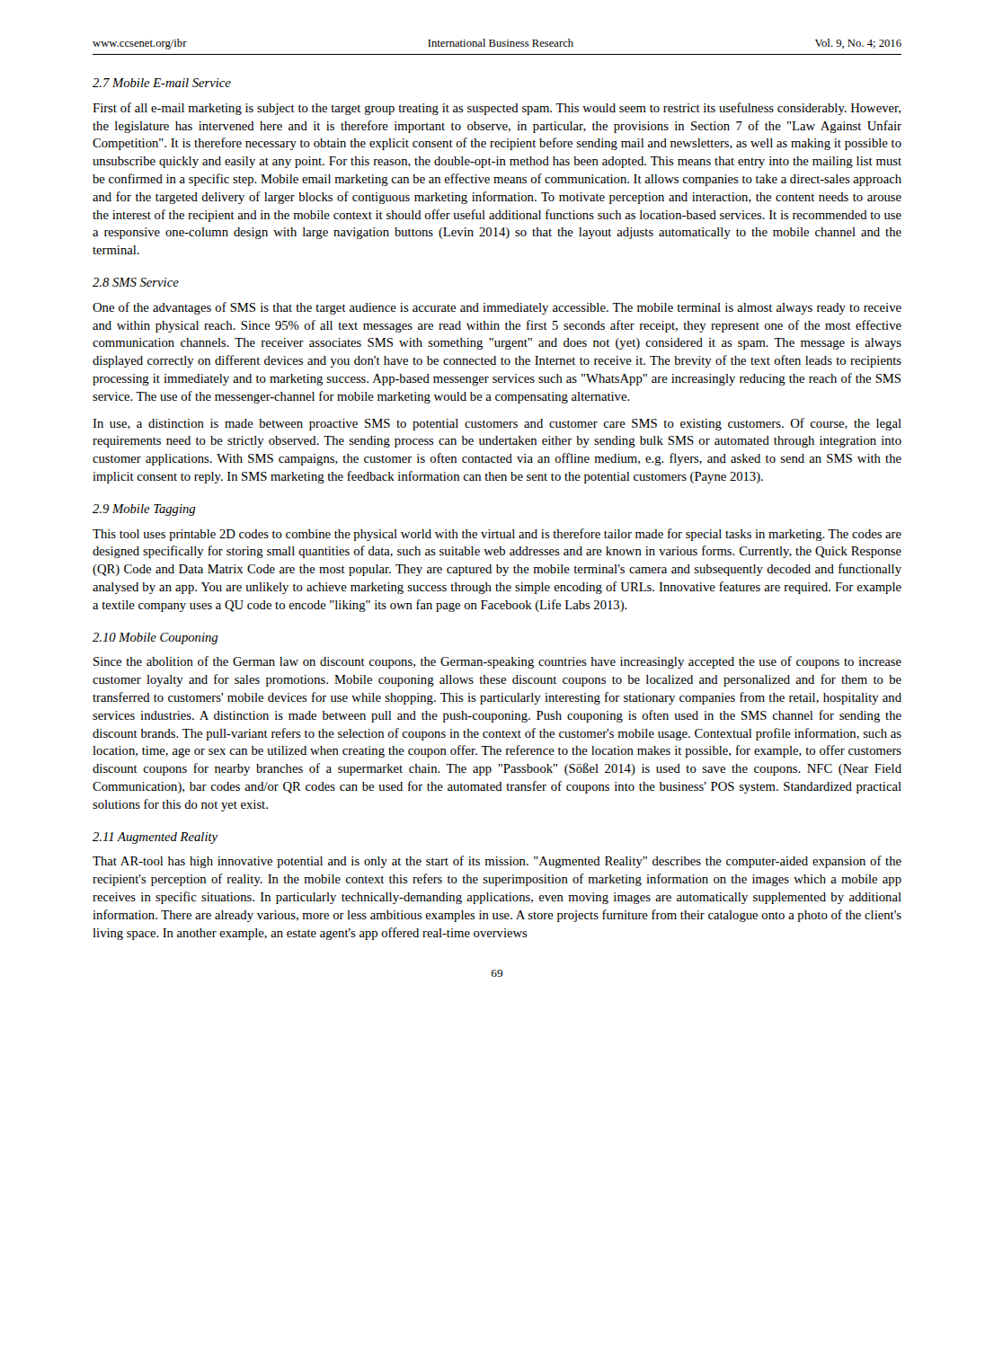www.ccsenet.org/ibr International Business Research Vol. 9, No. 4; 2016
2.7 Mobile E-mail Service
First of all e-mail marketing is subject to the target group treating it as suspected spam. This would seem to restrict its usefulness considerably. However, the legislature has intervened here and it is therefore important to observe, in particular, the provisions in Section 7 of the "Law Against Unfair Competition". It is therefore necessary to obtain the explicit consent of the recipient before sending mail and newsletters, as well as making it possible to unsubscribe quickly and easily at any point. For this reason, the double-opt-in method has been adopted. This means that entry into the mailing list must be confirmed in a specific step. Mobile email marketing can be an effective means of communication. It allows companies to take a direct-sales approach and for the targeted delivery of larger blocks of contiguous marketing information. To motivate perception and interaction, the content needs to arouse the interest of the recipient and in the mobile context it should offer useful additional functions such as location-based services. It is recommended to use a responsive one-column design with large navigation buttons (Levin 2014) so that the layout adjusts automatically to the mobile channel and the terminal.
2.8 SMS Service
One of the advantages of SMS is that the target audience is accurate and immediately accessible. The mobile terminal is almost always ready to receive and within physical reach. Since 95% of all text messages are read within the first 5 seconds after receipt, they represent one of the most effective communication channels. The receiver associates SMS with something "urgent" and does not (yet) considered it as spam. The message is always displayed correctly on different devices and you don't have to be connected to the Internet to receive it. The brevity of the text often leads to recipients processing it immediately and to marketing success. App-based messenger services such as "WhatsApp" are increasingly reducing the reach of the SMS service. The use of the messenger-channel for mobile marketing would be a compensating alternative.
In use, a distinction is made between proactive SMS to potential customers and customer care SMS to existing customers. Of course, the legal requirements need to be strictly observed. The sending process can be undertaken either by sending bulk SMS or automated through integration into customer applications. With SMS campaigns, the customer is often contacted via an offline medium, e.g. flyers, and asked to send an SMS with the implicit consent to reply. In SMS marketing the feedback information can then be sent to the potential customers (Payne 2013).
2.9 Mobile Tagging
This tool uses printable 2D codes to combine the physical world with the virtual and is therefore tailor made for special tasks in marketing. The codes are designed specifically for storing small quantities of data, such as suitable web addresses and are known in various forms. Currently, the Quick Response (QR) Code and Data Matrix Code are the most popular. They are captured by the mobile terminal's camera and subsequently decoded and functionally analysed by an app. You are unlikely to achieve marketing success through the simple encoding of URLs. Innovative features are required. For example a textile company uses a QU code to encode "liking" its own fan page on Facebook (Life Labs 2013).
2.10 Mobile Couponing
Since the abolition of the German law on discount coupons, the German-speaking countries have increasingly accepted the use of coupons to increase customer loyalty and for sales promotions. Mobile couponing allows these discount coupons to be localized and personalized and for them to be transferred to customers' mobile devices for use while shopping. This is particularly interesting for stationary companies from the retail, hospitality and services industries. A distinction is made between pull and the push-couponing. Push couponing is often used in the SMS channel for sending the discount brands. The pull-variant refers to the selection of coupons in the context of the customer's mobile usage. Contextual profile information, such as location, time, age or sex can be utilized when creating the coupon offer. The reference to the location makes it possible, for example, to offer customers discount coupons for nearby branches of a supermarket chain. The app "Passbook" (Sößel 2014) is used to save the coupons. NFC (Near Field Communication), bar codes and/or QR codes can be used for the automated transfer of coupons into the business' POS system. Standardized practical solutions for this do not yet exist.
2.11 Augmented Reality
That AR-tool has high innovative potential and is only at the start of its mission. "Augmented Reality" describes the computer-aided expansion of the recipient's perception of reality. In the mobile context this refers to the superimposition of marketing information on the images which a mobile app receives in specific situations. In particularly technically-demanding applications, even moving images are automatically supplemented by additional information. There are already various, more or less ambitious examples in use. A store projects furniture from their catalogue onto a photo of the client's living space. In another example, an estate agent's app offered real-time overviews
69